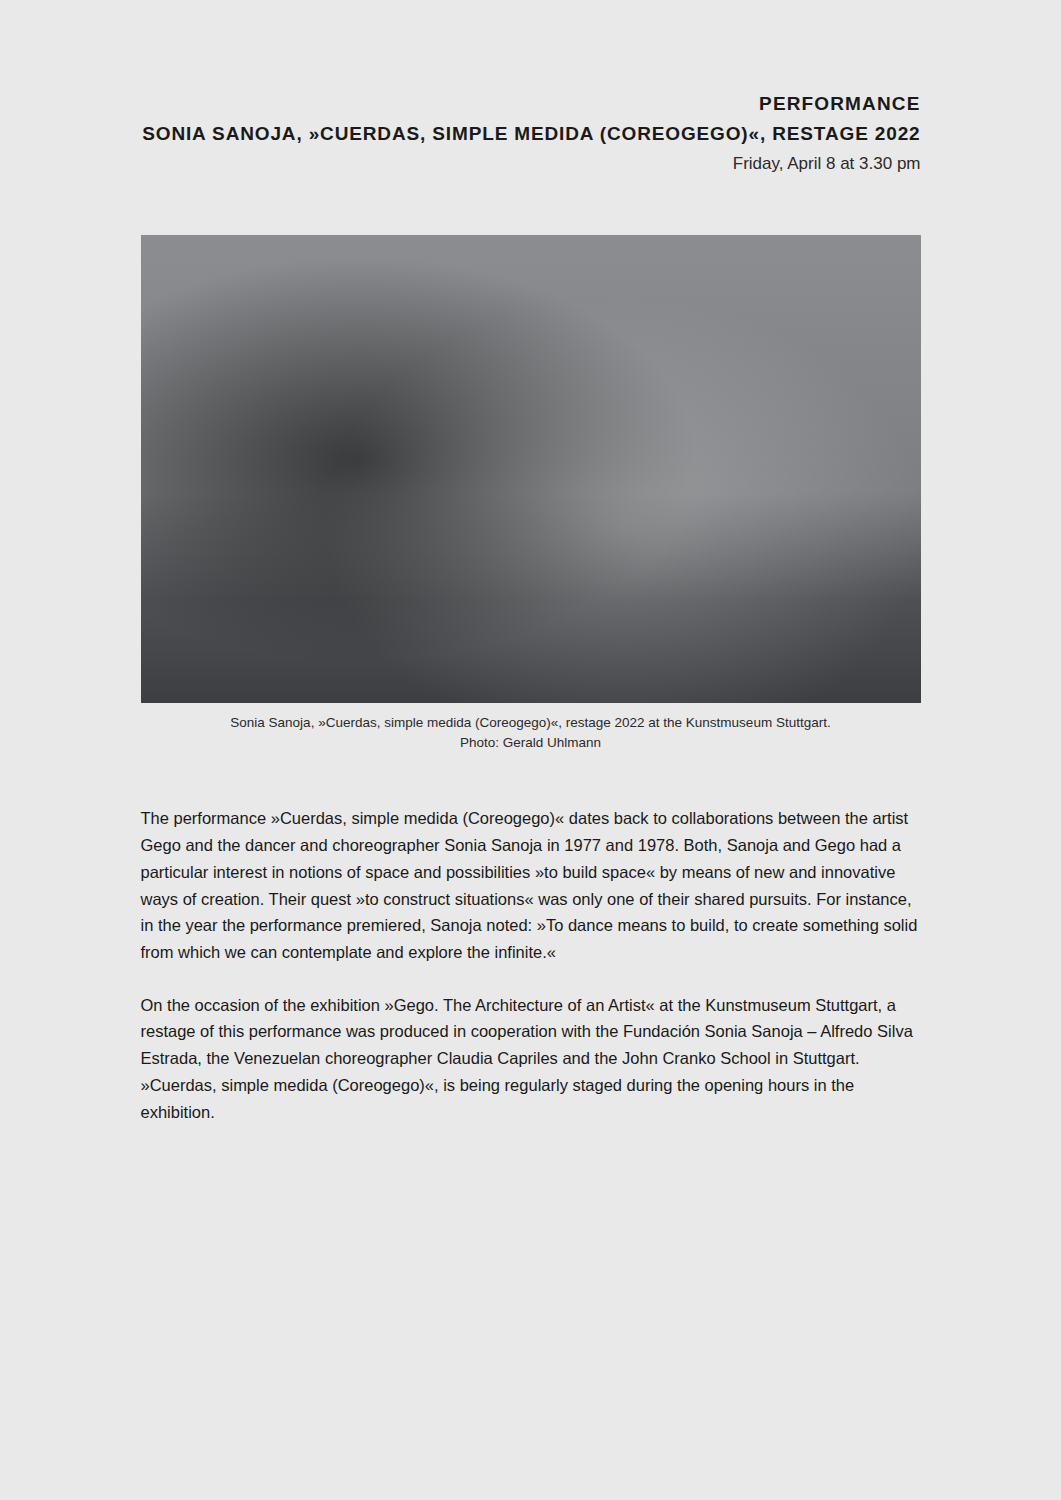PERFORMANCE
SONIA SANOJA, »CUERDAS, SIMPLE MEDIDA (COREOGEGO)«, RESTAGE 2022
Friday, April 8 at 3.30 pm
Sonia Sanoja, »Cuerdas, simple medida (Coreogego)«, restage 2022 at the Kunstmuseum Stuttgart.
Photo: Gerald Uhlmann
The performance »Cuerdas, simple medida (Coreogego)« dates back to collaborations between the artist Gego and the dancer and choreographer Sonia Sanoja in 1977 and 1978. Both, Sanoja and Gego had a particular interest in notions of space and possibilities »to build space« by means of new and innovative ways of creation. Their quest »to construct situations« was only one of their shared pursuits. For instance, in the year the performance premiered, Sanoja noted: »To dance means to build, to create something solid from which we can contemplate and explore the infinite.«
On the occasion of the exhibition »Gego. The Architecture of an Artist« at the Kunstmuseum Stuttgart, a restage of this performance was produced in cooperation with the Fundación Sonia Sanoja – Alfredo Silva Estrada, the Venezuelan choreographer Claudia Capriles and the John Cranko School in Stuttgart. »Cuerdas, simple medida (Coreogego)«, is being regularly staged during the opening hours in the exhibition.